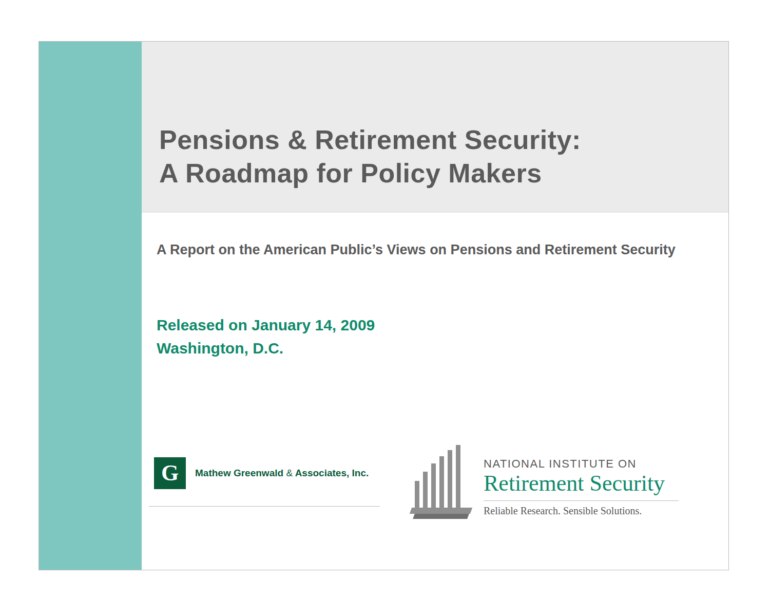Pensions & Retirement Security:
A Roadmap for Policy Makers
A Report on the American Public’s Views on Pensions and Retirement Security
Released on January 14, 2009
Washington, D.C.
G
Mathew Greenwald & Associates, Inc.
NATIONAL INSTITUTE ON
Retirement Security
Reliable Research. Sensible Solutions.